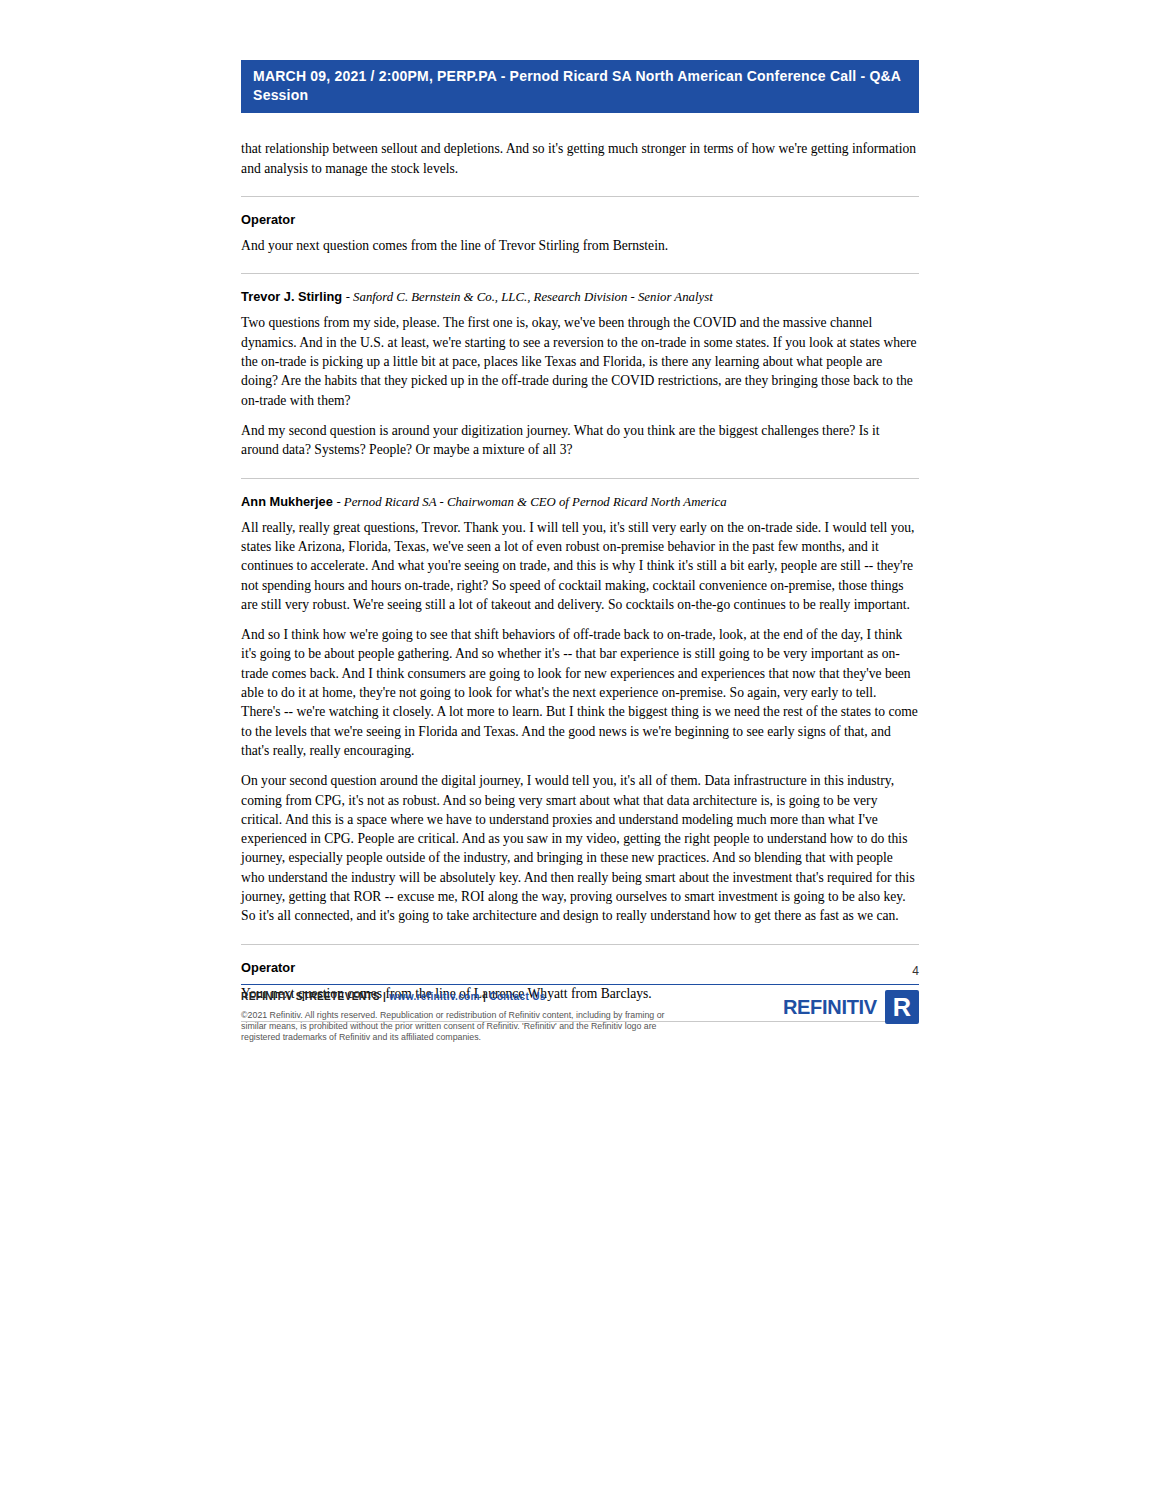MARCH 09, 2021 / 2:00PM, PERP.PA - Pernod Ricard SA North American Conference Call - Q&A Session
that relationship between sellout and depletions. And so it's getting much stronger in terms of how we're getting information and analysis to manage the stock levels.
Operator
And your next question comes from the line of Trevor Stirling from Bernstein.
Trevor J. Stirling - Sanford C. Bernstein & Co., LLC., Research Division - Senior Analyst
Two questions from my side, please. The first one is, okay, we've been through the COVID and the massive channel dynamics. And in the U.S. at least, we're starting to see a reversion to the on-trade in some states. If you look at states where the on-trade is picking up a little bit at pace, places like Texas and Florida, is there any learning about what people are doing? Are the habits that they picked up in the off-trade during the COVID restrictions, are they bringing those back to the on-trade with them?
And my second question is around your digitization journey. What do you think are the biggest challenges there? Is it around data? Systems? People? Or maybe a mixture of all 3?
Ann Mukherjee - Pernod Ricard SA - Chairwoman & CEO of Pernod Ricard North America
All really, really great questions, Trevor. Thank you. I will tell you, it's still very early on the on-trade side. I would tell you, states like Arizona, Florida, Texas, we've seen a lot of even robust on-premise behavior in the past few months, and it continues to accelerate. And what you're seeing on trade, and this is why I think it's still a bit early, people are still -- they're not spending hours and hours on-trade, right? So speed of cocktail making, cocktail convenience on-premise, those things are still very robust. We're seeing still a lot of takeout and delivery. So cocktails on-the-go continues to be really important.
And so I think how we're going to see that shift behaviors of off-trade back to on-trade, look, at the end of the day, I think it's going to be about people gathering. And so whether it's -- that bar experience is still going to be very important as on-trade comes back. And I think consumers are going to look for new experiences and experiences that now that they've been able to do it at home, they're not going to look for what's the next experience on-premise. So again, very early to tell. There's -- we're watching it closely. A lot more to learn. But I think the biggest thing is we need the rest of the states to come to the levels that we're seeing in Florida and Texas. And the good news is we're beginning to see early signs of that, and that's really, really encouraging.
On your second question around the digital journey, I would tell you, it's all of them. Data infrastructure in this industry, coming from CPG, it's not as robust. And so being very smart about what that data architecture is, is going to be very critical. And this is a space where we have to understand proxies and understand modeling much more than what I've experienced in CPG. People are critical. And as you saw in my video, getting the right people to understand how to do this journey, especially people outside of the industry, and bringing in these new practices. And so blending that with people who understand the industry will be absolutely key. And then really being smart about the investment that's required for this journey, getting that ROR -- excuse me, ROI along the way, proving ourselves to smart investment is going to be also key. So it's all connected, and it's going to take architecture and design to really understand how to get there as fast as we can.
Operator
Your next question comes from the line of Laurence Whyatt from Barclays.
4
REFINITIV STREETEVENTS | www.refinitiv.com | Contact Us ©2021 Refinitiv. All rights reserved. Republication or redistribution of Refinitiv content, including by framing or similar means, is prohibited without the prior written consent of Refinitiv. 'Refinitiv' and the Refinitiv logo are registered trademarks of Refinitiv and its affiliated companies.
REFINITIV R